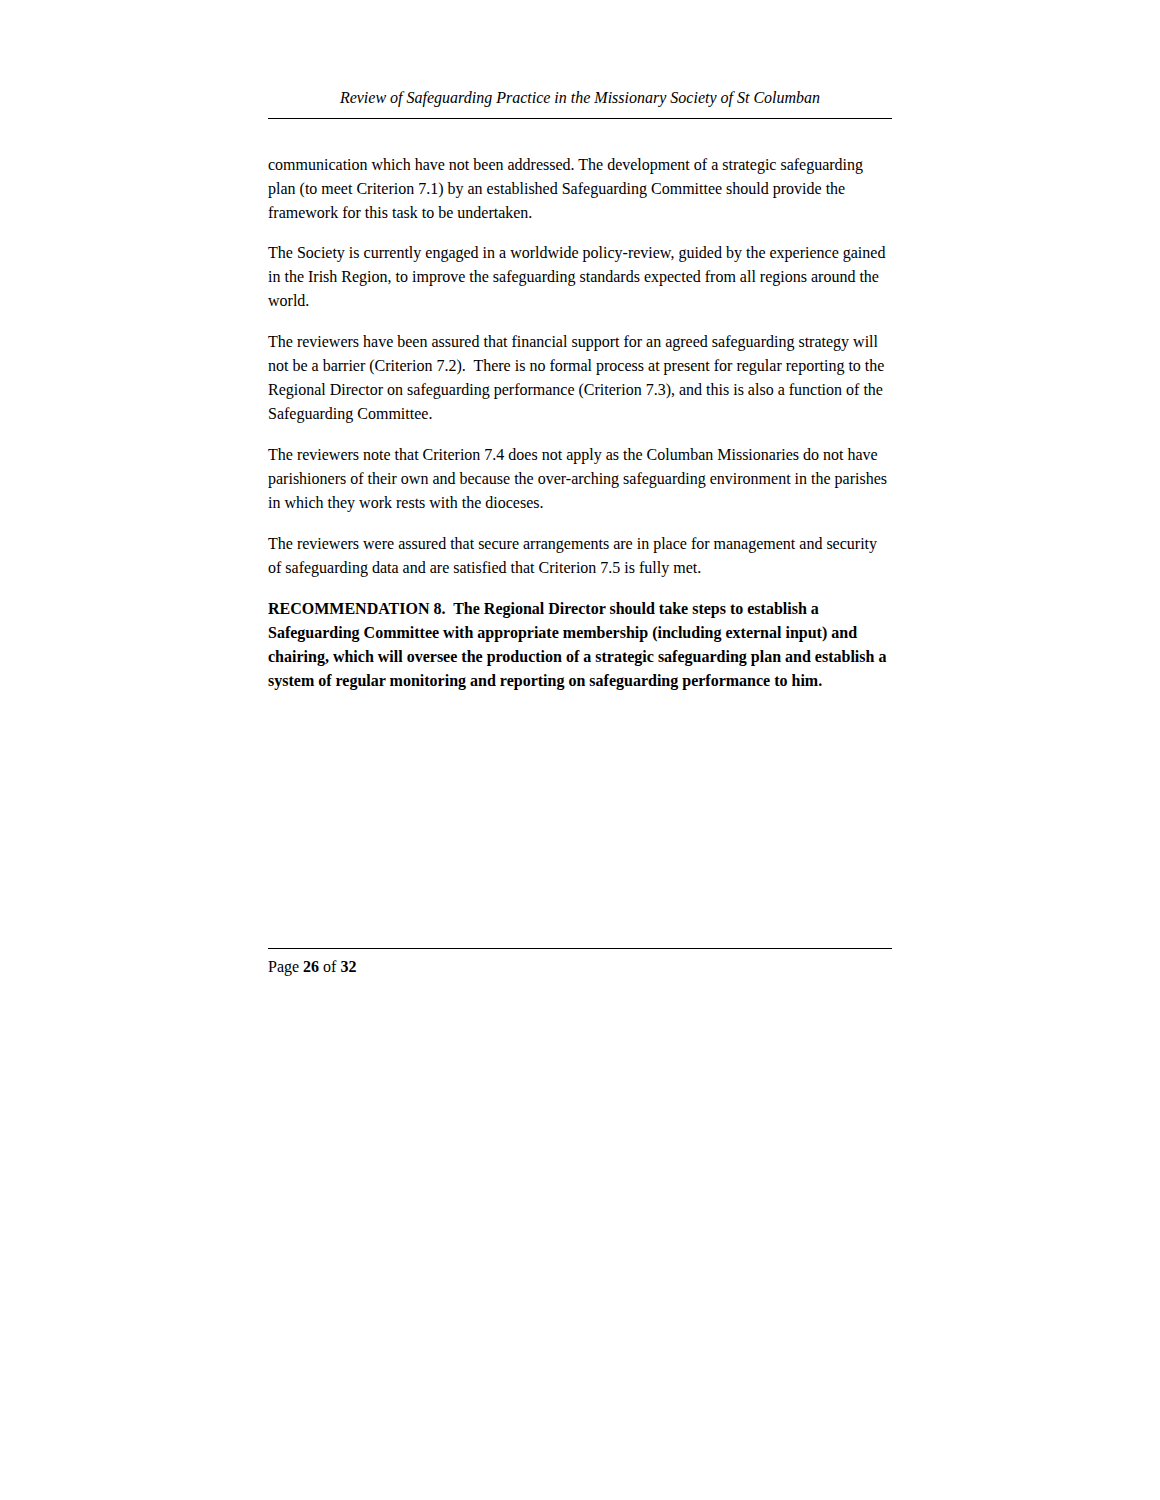Review of Safeguarding Practice in the Missionary Society of St Columban
communication which have not been addressed. The development of a strategic safeguarding plan (to meet Criterion 7.1) by an established Safeguarding Committee should provide the framework for this task to be undertaken.
The Society is currently engaged in a worldwide policy-review, guided by the experience gained in the Irish Region, to improve the safeguarding standards expected from all regions around the world.
The reviewers have been assured that financial support for an agreed safeguarding strategy will not be a barrier (Criterion 7.2). There is no formal process at present for regular reporting to the Regional Director on safeguarding performance (Criterion 7.3), and this is also a function of the Safeguarding Committee.
The reviewers note that Criterion 7.4 does not apply as the Columban Missionaries do not have parishioners of their own and because the over-arching safeguarding environment in the parishes in which they work rests with the dioceses.
The reviewers were assured that secure arrangements are in place for management and security of safeguarding data and are satisfied that Criterion 7.5 is fully met.
RECOMMENDATION 8. The Regional Director should take steps to establish a Safeguarding Committee with appropriate membership (including external input) and chairing, which will oversee the production of a strategic safeguarding plan and establish a system of regular monitoring and reporting on safeguarding performance to him.
Page 26 of 32